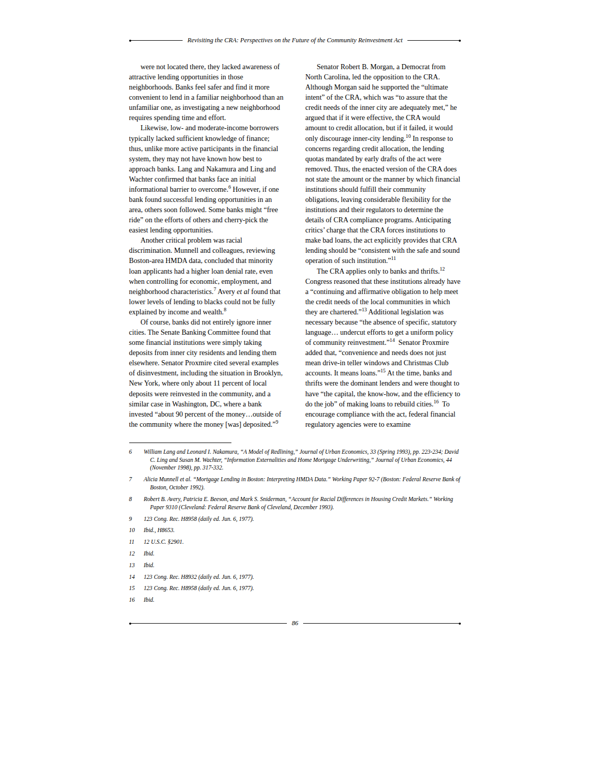Revisiting the CRA: Perspectives on the Future of the Community Reinvestment Act
were not located there, they lacked awareness of attractive lending opportunities in those neighborhoods. Banks feel safer and find it more convenient to lend in a familiar neighborhood than an unfamiliar one, as investigating a new neighborhood requires spending time and effort.
Likewise, low- and moderate-income borrowers typically lacked sufficient knowledge of finance; thus, unlike more active participants in the financial system, they may not have known how best to approach banks. Lang and Nakamura and Ling and Wachter confirmed that banks face an initial informational barrier to overcome.6 However, if one bank found successful lending opportunities in an area, others soon followed. Some banks might “free ride” on the efforts of others and cherry-pick the easiest lending opportunities.
Another critical problem was racial discrimination. Munnell and colleagues, reviewing Boston-area HMDA data, concluded that minority loan applicants had a higher loan denial rate, even when controlling for economic, employment, and neighborhood characteristics.7 Avery et al found that lower levels of lending to blacks could not be fully explained by income and wealth.8
Of course, banks did not entirely ignore inner cities. The Senate Banking Committee found that some financial institutions were simply taking deposits from inner city residents and lending them elsewhere. Senator Proxmire cited several examples of disinvestment, including the situation in Brooklyn, New York, where only about 11 percent of local deposits were reinvested in the community, and a similar case in Washington, DC, where a bank invested “about 90 percent of the money…outside of the community where the money [was] deposited.”9
Senator Robert B. Morgan, a Democrat from North Carolina, led the opposition to the CRA. Although Morgan said he supported the “ultimate intent” of the CRA, which was “to assure that the credit needs of the inner city are adequately met,” he argued that if it were effective, the CRA would amount to credit allocation, but if it failed, it would only discourage inner-city lending.10 In response to concerns regarding credit allocation, the lending quotas mandated by early drafts of the act were removed. Thus, the enacted version of the CRA does not state the amount or the manner by which financial institutions should fulfill their community obligations, leaving considerable flexibility for the institutions and their regulators to determine the details of CRA compliance programs. Anticipating critics’ charge that the CRA forces institutions to make bad loans, the act explicitly provides that CRA lending should be “consistent with the safe and sound operation of such institution.”11
The CRA applies only to banks and thrifts.12 Congress reasoned that these institutions already have a “continuing and affirmative obligation to help meet the credit needs of the local communities in which they are chartered.”13 Additional legislation was necessary because “the absence of specific, statutory language… undercut efforts to get a uniform policy of community reinvestment.”14 Senator Proxmire added that, “convenience and needs does not just mean drive-in teller windows and Christmas Club accounts. It means loans.”15 At the time, banks and thrifts were the dominant lenders and were thought to have “the capital, the know-how, and the efficiency to do the job” of making loans to rebuild cities.16 To encourage compliance with the act, federal financial regulatory agencies were to examine
6
William Lang and Leonard I. Nakamura, “A Model of Redlining,” Journal of Urban Economics, 33 (Spring 1993), pp. 223-234; David C. Ling and Susan M. Wachter, “Information Externalities and Home Mortgage Underwriting,” Journal of Urban Economics, 44 (November 1998), pp. 317-332.
7
Alicia Munnell et al. “Mortgage Lending in Boston: Interpreting HMDA Data.” Working Paper 92-7 (Boston: Federal Reserve Bank of Boston, October 1992).
8
Robert B. Avery, Patricia E. Beeson, and Mark S. Sniderman, “Account for Racial Differences in Housing Credit Markets.” Working Paper 9310 (Cleveland: Federal Reserve Bank of Cleveland, December 1993).
9
123 Cong. Rec. H8958 (daily ed. Jun. 6, 1977).
10
Ibid., H8653.
11
12 U.S.C. §2901.
12
Ibid.
13
Ibid.
14
123 Cong. Rec. H8932 (daily ed. Jun. 6, 1977).
15
123 Cong. Rec. H8958 (daily ed. Jun. 6, 1977).
16
Ibid.
86